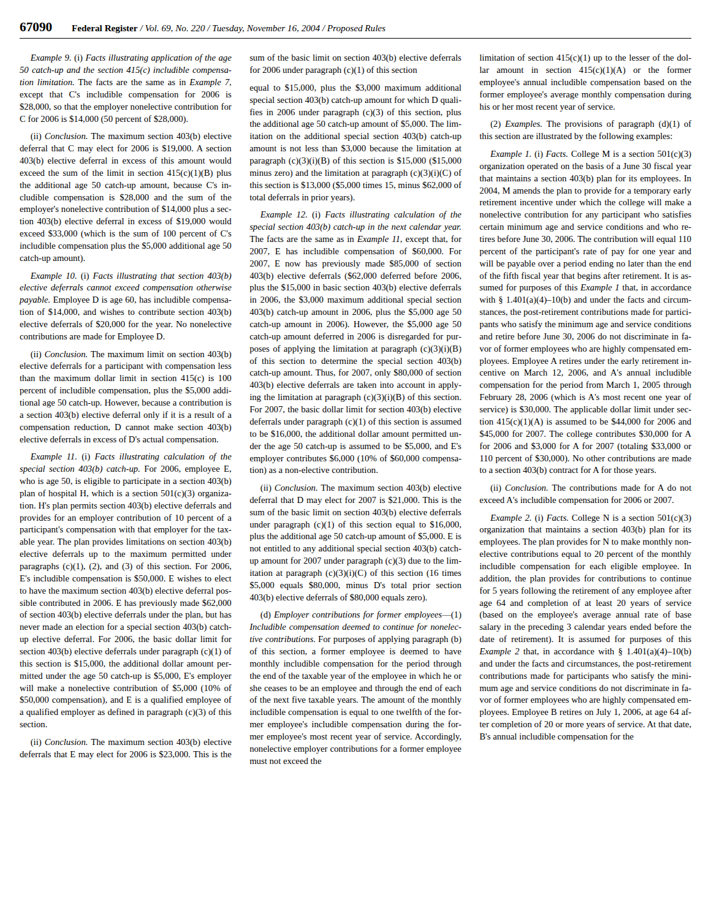67090 Federal Register / Vol. 69, No. 220 / Tuesday, November 16, 2004 / Proposed Rules
Example 9. (i) Facts illustrating application of the age 50 catch-up and the section 415(c) includible compensation limitation. The facts are the same as in Example 7, except that C's includible compensation for 2006 is $28,000, so that the employer nonelective contribution for C for 2006 is $14,000 (50 percent of $28,000).
(ii) Conclusion. The maximum section 403(b) elective deferral that C may elect for 2006 is $19,000. A section 403(b) elective deferral in excess of this amount would exceed the sum of the limit in section 415(c)(1)(B) plus the additional age 50 catch-up amount, because C's includible compensation is $28,000 and the sum of the employer's nonelective contribution of $14,000 plus a section 403(b) elective deferral in excess of $19,000 would exceed $33,000 (which is the sum of 100 percent of C's includible compensation plus the $5,000 additional age 50 catch-up amount).
Example 10. (i) Facts illustrating that section 403(b) elective deferrals cannot exceed compensation otherwise payable. Employee D is age 60, has includible compensation of $14,000, and wishes to contribute section 403(b) elective deferrals of $20,000 for the year. No nonelective contributions are made for Employee D.
(ii) Conclusion. The maximum limit on section 403(b) elective deferrals for a participant with compensation less than the maximum dollar limit in section 415(c) is 100 percent of includible compensation, plus the $5,000 additional age 50 catch-up. However, because a contribution is a section 403(b) elective deferral only if it is a result of a compensation reduction, D cannot make section 403(b) elective deferrals in excess of D's actual compensation.
Example 11. (i) Facts illustrating calculation of the special section 403(b) catch-up. For 2006, employee E, who is age 50, is eligible to participate in a section 403(b) plan of hospital H, which is a section 501(c)(3) organization. H's plan permits section 403(b) elective deferrals and provides for an employer contribution of 10 percent of a participant's compensation with that employer for the taxable year. The plan provides limitations on section 403(b) elective deferrals up to the maximum permitted under paragraphs (c)(1), (2), and (3) of this section. For 2006, E's includible compensation is $50,000. E wishes to elect to have the maximum section 403(b) elective deferral possible contributed in 2006. E has previously made $62,000 of section 403(b) elective deferrals under the plan, but has never made an election for a special section 403(b) catch-up elective deferral. For 2006, the basic dollar limit for section 403(b) elective deferrals under paragraph (c)(1) of this section is $15,000, the additional dollar amount permitted under the age 50 catch-up is $5,000, E's employer will make a nonelective contribution of $5,000 (10% of $50,000 compensation), and E is a qualified employee of a qualified employer as defined in paragraph (c)(3) of this section.
(ii) Conclusion. The maximum section 403(b) elective deferrals that E may elect for 2006 is $23,000. This is the sum of the basic limit on section 403(b) elective deferrals for 2006 under paragraph (c)(1) of this section
equal to $15,000, plus the $3,000 maximum additional special section 403(b) catch-up amount for which D qualifies in 2006 under paragraph (c)(3) of this section, plus the additional age 50 catch-up amount of $5,000. The limitation on the additional special section 403(b) catch-up amount is not less than $3,000 because the limitation at paragraph (c)(3)(i)(B) of this section is $15,000 ($15,000 minus zero) and the limitation at paragraph (c)(3)(i)(C) of this section is $13,000 ($5,000 times 15, minus $62,000 of total deferrals in prior years).
Example 12. (i) Facts illustrating calculation of the special section 403(b) catch-up in the next calendar year. The facts are the same as in Example 11, except that, for 2007, E has includible compensation of $60,000. For 2007, E now has previously made $85,000 of section 403(b) elective deferrals ($62,000 deferred before 2006, plus the $15,000 in basic section 403(b) elective deferrals in 2006, the $3,000 maximum additional special section 403(b) catch-up amount in 2006, plus the $5,000 age 50 catch-up amount in 2006). However, the $5,000 age 50 catch-up amount deferred in 2006 is disregarded for purposes of applying the limitation at paragraph (c)(3)(i)(B) of this section to determine the special section 403(b) catch-up amount. Thus, for 2007, only $80,000 of section 403(b) elective deferrals are taken into account in applying the limitation at paragraph (c)(3)(i)(B) of this section. For 2007, the basic dollar limit for section 403(b) elective deferrals under paragraph (c)(1) of this section is assumed to be $16,000, the additional dollar amount permitted under the age 50 catch-up is assumed to be $5,000, and E's employer contributes $6,000 (10% of $60,000 compensation) as a non-elective contribution.
(ii) Conclusion. The maximum section 403(b) elective deferral that D may elect for 2007 is $21,000. This is the sum of the basic limit on section 403(b) elective deferrals under paragraph (c)(1) of this section equal to $16,000, plus the additional age 50 catch-up amount of $5,000. E is not entitled to any additional special section 403(b) catch-up amount for 2007 under paragraph (c)(3) due to the limitation at paragraph (c)(3)(i)(C) of this section (16 times $5,000 equals $80,000, minus D's total prior section 403(b) elective deferrals of $80,000 equals zero).
(d) Employer contributions for former employees—(1) Includible compensation deemed to continue for nonelective contributions. For purposes of applying paragraph (b) of this section, a former employee is deemed to have monthly includible compensation for the period through the end of the taxable year of the employee in which he or she ceases to be an employee and through the end of each of the next five taxable years. The amount of the monthly includible compensation is equal to one twelfth of the former employee's includible compensation during the former employee's most recent year of service. Accordingly, nonelective employer contributions for a former employee must not exceed the
limitation of section 415(c)(1) up to the lesser of the dollar amount in section 415(c)(1)(A) or the former employee's annual includible compensation based on the former employee's average monthly compensation during his or her most recent year of service.
(2) Examples. The provisions of paragraph (d)(1) of this section are illustrated by the following examples:
Example 1. (i) Facts. College M is a section 501(c)(3) organization operated on the basis of a June 30 fiscal year that maintains a section 403(b) plan for its employees. In 2004, M amends the plan to provide for a temporary early retirement incentive under which the college will make a nonelective contribution for any participant who satisfies certain minimum age and service conditions and who retires before June 30, 2006. The contribution will equal 110 percent of the participant's rate of pay for one year and will be payable over a period ending no later than the end of the fifth fiscal year that begins after retirement. It is assumed for purposes of this Example 1 that, in accordance with § 1.401(a)(4)–10(b) and under the facts and circumstances, the post-retirement contributions made for participants who satisfy the minimum age and service conditions and retire before June 30, 2006 do not discriminate in favor of former employees who are highly compensated employees. Employee A retires under the early retirement incentive on March 12, 2006, and A's annual includible compensation for the period from March 1, 2005 through February 28, 2006 (which is A's most recent one year of service) is $30,000. The applicable dollar limit under section 415(c)(1)(A) is assumed to be $44,000 for 2006 and $45,000 for 2007. The college contributes $30,000 for A for 2006 and $3,000 for A for 2007 (totaling $33,000 or 110 percent of $30,000). No other contributions are made to a section 403(b) contract for A for those years.
(ii) Conclusion. The contributions made for A do not exceed A's includible compensation for 2006 or 2007.
Example 2. (i) Facts. College N is a section 501(c)(3) organization that maintains a section 403(b) plan for its employees. The plan provides for N to make monthly nonelective contributions equal to 20 percent of the monthly includible compensation for each eligible employee. In addition, the plan provides for contributions to continue for 5 years following the retirement of any employee after age 64 and completion of at least 20 years of service (based on the employee's average annual rate of base salary in the preceding 3 calendar years ended before the date of retirement). It is assumed for purposes of this Example 2 that, in accordance with § 1.401(a)(4)–10(b) and under the facts and circumstances, the post-retirement contributions made for participants who satisfy the minimum age and service conditions do not discriminate in favor of former employees who are highly compensated employees. Employee B retires on July 1, 2006, at age 64 after completion of 20 or more years of service. At that date, B's annual includible compensation for the